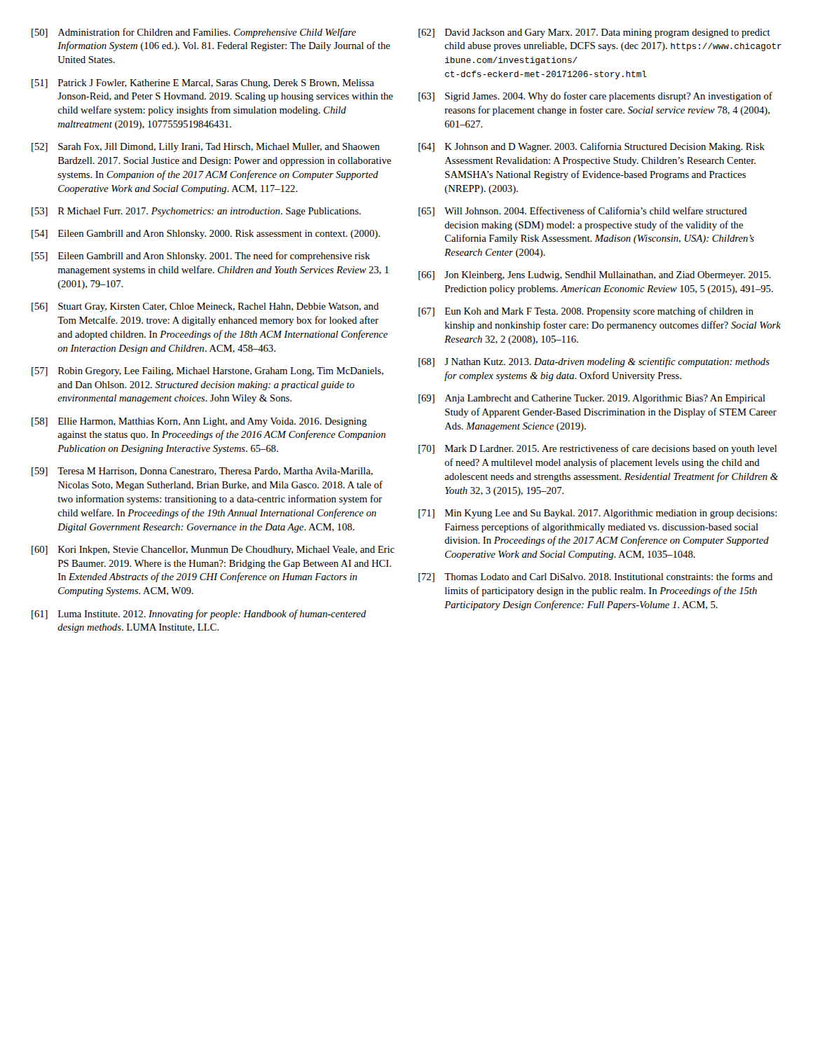[50]
Administration for Children and Families. Comprehensive Child Welfare Information System (106 ed.). Vol. 81. Federal Register: The Daily Journal of the United States.
[51]
Patrick J Fowler, Katherine E Marcal, Saras Chung, Derek S Brown, Melissa Jonson-Reid, and Peter S Hovmand. 2019. Scaling up housing services within the child welfare system: policy insights from simulation modeling. Child maltreatment (2019), 1077559519846431.
[52]
Sarah Fox, Jill Dimond, Lilly Irani, Tad Hirsch, Michael Muller, and Shaowen Bardzell. 2017. Social Justice and Design: Power and oppression in collaborative systems. In Companion of the 2017 ACM Conference on Computer Supported Cooperative Work and Social Computing. ACM, 117–122.
[53]
R Michael Furr. 2017. Psychometrics: an introduction. Sage Publications.
[54]
Eileen Gambrill and Aron Shlonsky. 2000. Risk assessment in context. (2000).
[55]
Eileen Gambrill and Aron Shlonsky. 2001. The need for comprehensive risk management systems in child welfare. Children and Youth Services Review 23, 1 (2001), 79–107.
[56]
Stuart Gray, Kirsten Cater, Chloe Meineck, Rachel Hahn, Debbie Watson, and Tom Metcalfe. 2019. trove: A digitally enhanced memory box for looked after and adopted children. In Proceedings of the 18th ACM International Conference on Interaction Design and Children. ACM, 458–463.
[57]
Robin Gregory, Lee Failing, Michael Harstone, Graham Long, Tim McDaniels, and Dan Ohlson. 2012. Structured decision making: a practical guide to environmental management choices. John Wiley & Sons.
[58]
Ellie Harmon, Matthias Korn, Ann Light, and Amy Voida. 2016. Designing against the status quo. In Proceedings of the 2016 ACM Conference Companion Publication on Designing Interactive Systems. 65–68.
[59]
Teresa M Harrison, Donna Canestraro, Theresa Pardo, Martha Avila-Marilla, Nicolas Soto, Megan Sutherland, Brian Burke, and Mila Gasco. 2018. A tale of two information systems: transitioning to a data-centric information system for child welfare. In Proceedings of the 19th Annual International Conference on Digital Government Research: Governance in the Data Age. ACM, 108.
[60]
Kori Inkpen, Stevie Chancellor, Munmun De Choudhury, Michael Veale, and Eric PS Baumer. 2019. Where is the Human?: Bridging the Gap Between AI and HCI. In Extended Abstracts of the 2019 CHI Conference on Human Factors in Computing Systems. ACM, W09.
[61]
Luma Institute. 2012. Innovating for people: Handbook of human-centered design methods. LUMA Institute, LLC.
[62]
David Jackson and Gary Marx. 2017. Data mining program designed to predict child abuse proves unreliable, DCFS says. (dec 2017). https://www.chicagotribune.com/investigations/
ct-dcfs-eckerd-met-20171206-story.html
[63]
Sigrid James. 2004. Why do foster care placements disrupt? An investigation of reasons for placement change in foster care. Social service review 78, 4 (2004), 601–627.
[64]
K Johnson and D Wagner. 2003. California Structured Decision Making. Risk Assessment Revalidation: A Prospective Study. Children’s Research Center. SAMSHA’s National Registry of Evidence-based Programs and Practices (NREPP). (2003).
[65]
Will Johnson. 2004. Effectiveness of California’s child welfare structured decision making (SDM) model: a prospective study of the validity of the California Family Risk Assessment. Madison (Wisconsin, USA): Children’s Research Center (2004).
[66]
Jon Kleinberg, Jens Ludwig, Sendhil Mullainathan, and Ziad Obermeyer. 2015. Prediction policy problems. American Economic Review 105, 5 (2015), 491–95.
[67]
Eun Koh and Mark F Testa. 2008. Propensity score matching of children in kinship and nonkinship foster care: Do permanency outcomes differ? Social Work Research 32, 2 (2008), 105–116.
[68]
J Nathan Kutz. 2013. Data-driven modeling & scientific computation: methods for complex systems & big data. Oxford University Press.
[69]
Anja Lambrecht and Catherine Tucker. 2019. Algorithmic Bias? An Empirical Study of Apparent Gender-Based Discrimination in the Display of STEM Career Ads. Management Science (2019).
[70]
Mark D Lardner. 2015. Are restrictiveness of care decisions based on youth level of need? A multilevel model analysis of placement levels using the child and adolescent needs and strengths assessment. Residential Treatment for Children & Youth 32, 3 (2015), 195–207.
[71]
Min Kyung Lee and Su Baykal. 2017. Algorithmic mediation in group decisions: Fairness perceptions of algorithmically mediated vs. discussion-based social division. In Proceedings of the 2017 ACM Conference on Computer Supported Cooperative Work and Social Computing. ACM, 1035–1048.
[72]
Thomas Lodato and Carl DiSalvo. 2018. Institutional constraints: the forms and limits of participatory design in the public realm. In Proceedings of the 15th Participatory Design Conference: Full Papers-Volume 1. ACM, 5.